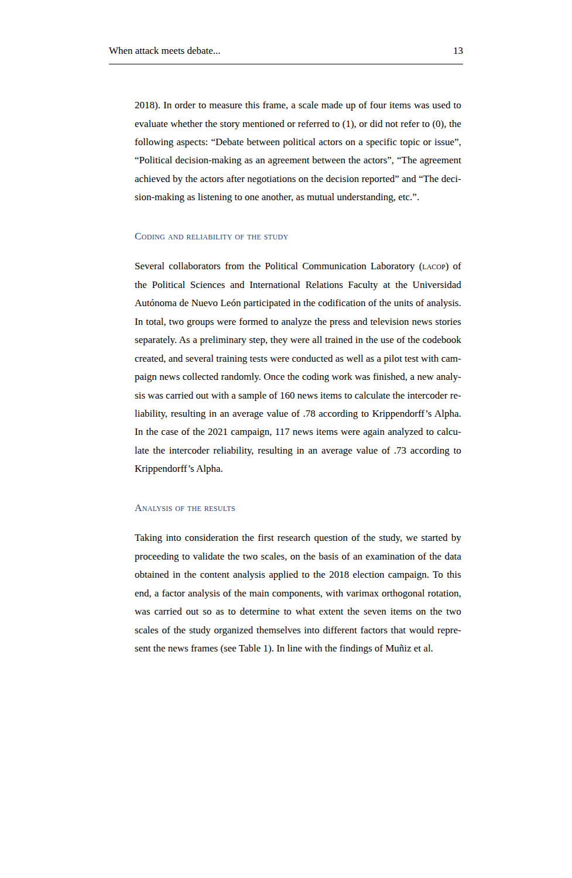When attack meets debate... 13
2018). In order to measure this frame, a scale made up of four items was used to evaluate whether the story mentioned or referred to (1), or did not refer to (0), the following aspects: “Debate between political actors on a specific topic or issue”, “Political decision-making as an agreement between the actors”, “The agreement achieved by the actors after negotiations on the decision reported” and “The decision-making as listening to one another, as mutual understanding, etc.”.
Coding and reliability of the study
Several collaborators from the Political Communication Laboratory (lacop) of the Political Sciences and International Relations Faculty at the Universidad Autónoma de Nuevo León participated in the codification of the units of analysis. In total, two groups were formed to analyze the press and television news stories separately. As a preliminary step, they were all trained in the use of the codebook created, and several training tests were conducted as well as a pilot test with campaign news collected randomly. Once the coding work was finished, a new analysis was carried out with a sample of 160 news items to calculate the intercoder reliability, resulting in an average value of .78 according to Krippendorff’s Alpha. In the case of the 2021 campaign, 117 news items were again analyzed to calculate the intercoder reliability, resulting in an average value of .73 according to Krippendorff’s Alpha.
Analysis of the results
Taking into consideration the first research question of the study, we started by proceeding to validate the two scales, on the basis of an examination of the data obtained in the content analysis applied to the 2018 election campaign. To this end, a factor analysis of the main components, with varimax orthogonal rotation, was carried out so as to determine to what extent the seven items on the two scales of the study organized themselves into different factors that would represent the news frames (see Table 1). In line with the findings of Muñiz et al.